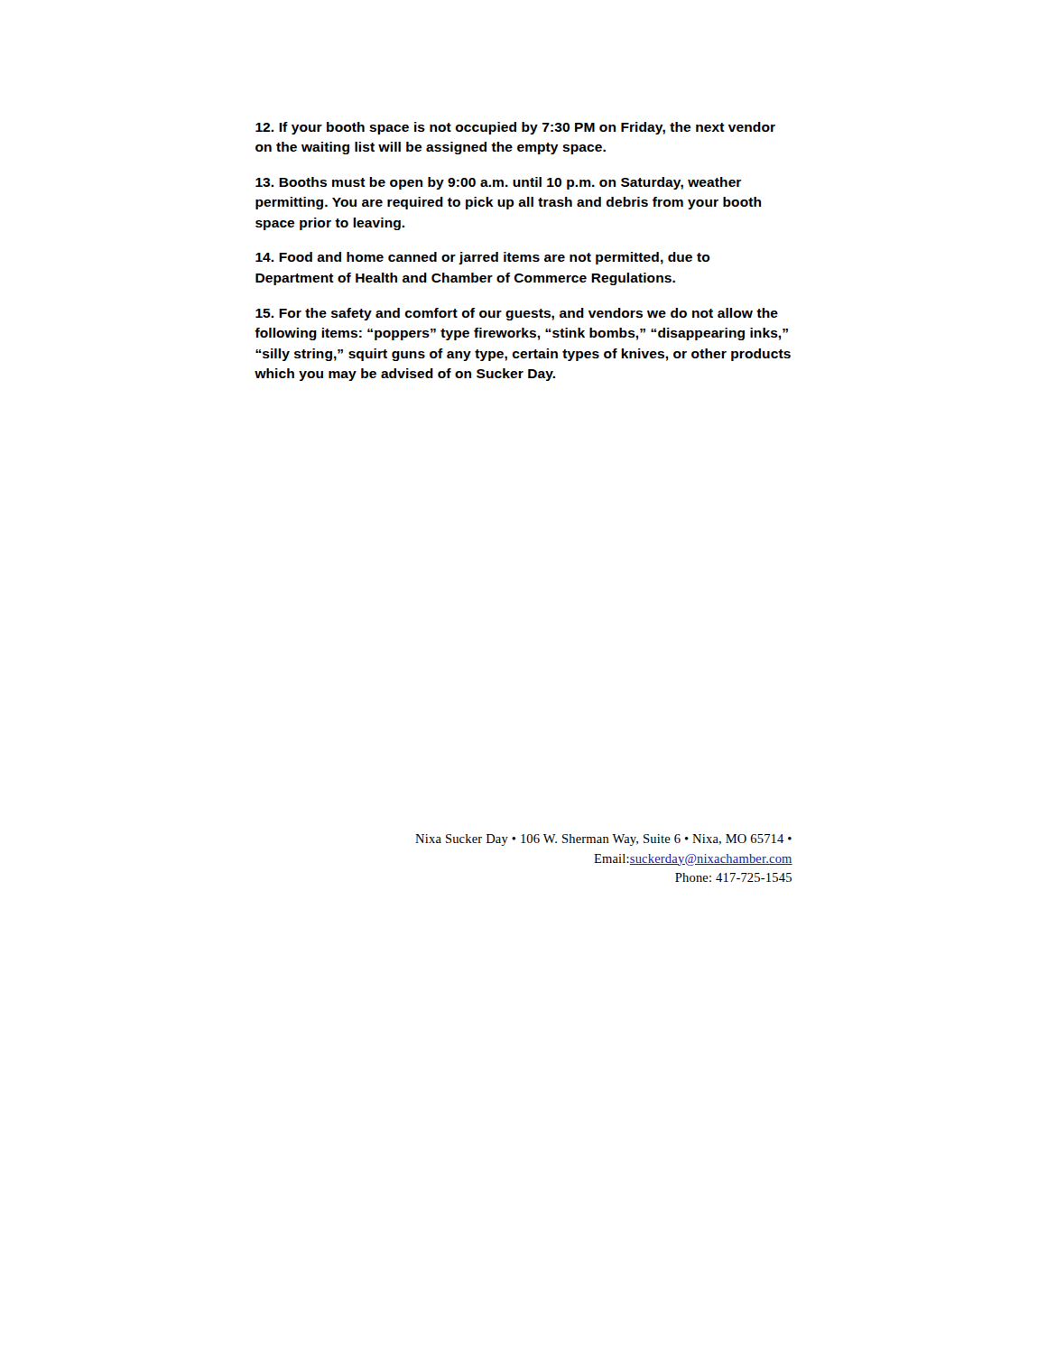12. If your booth space is not occupied by 7:30 PM on Friday, the next vendor on the waiting list will be assigned the empty space.
13. Booths must be open by 9:00 a.m. until 10 p.m. on Saturday, weather permitting. You are required to pick up all trash and debris from your booth space prior to leaving.
14. Food and home canned or jarred items are not permitted, due to Department of Health and Chamber of Commerce Regulations.
15. For the safety and comfort of our guests, and vendors we do not allow the following items: “poppers” type fireworks, “stink bombs,” “disappearing inks,” “silly string,” squirt guns of any type, certain types of knives, or other products which you may be advised of on Sucker Day.
Nixa Sucker Day • 106 W. Sherman Way, Suite 6 • Nixa, MO 65714 • Email:suckerday@nixachamber.com Phone: 417-725-1545